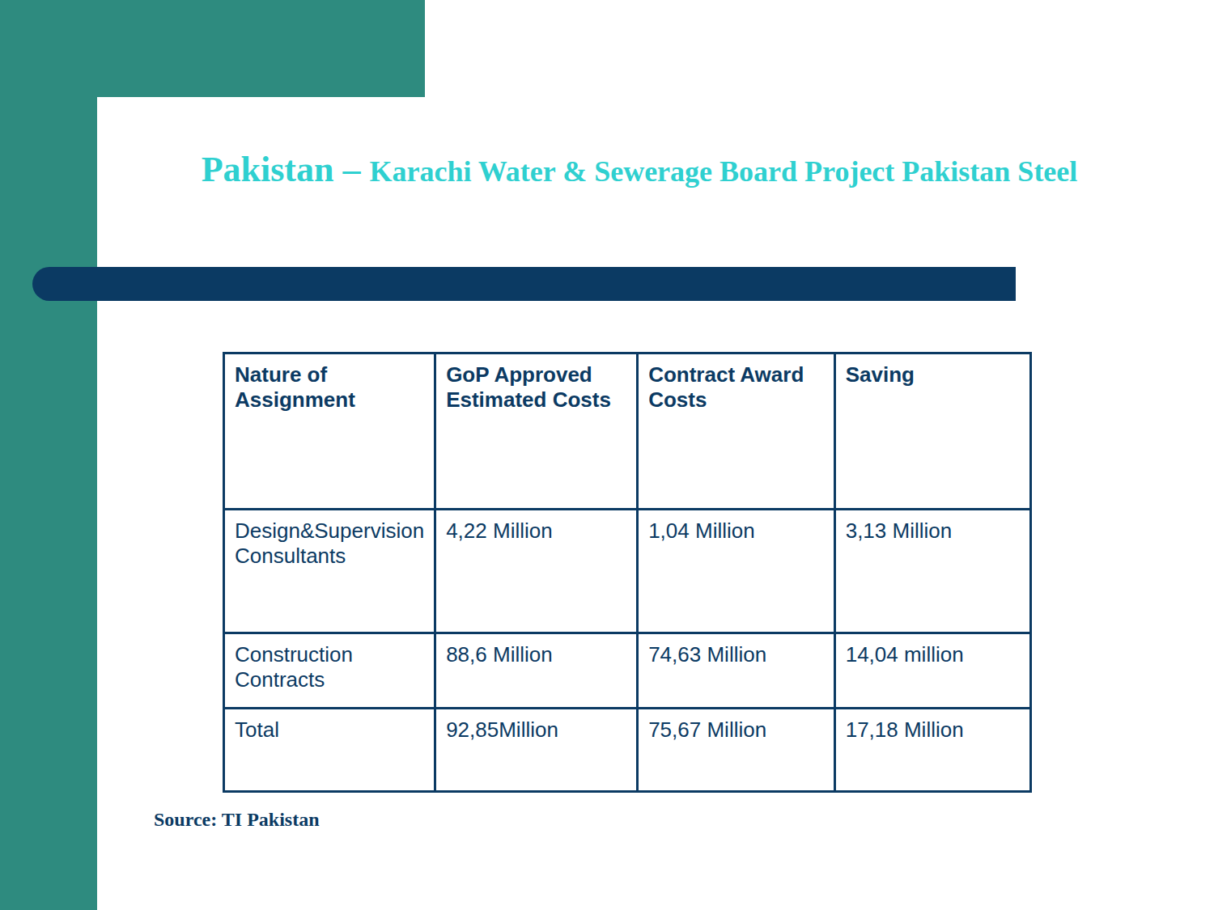Pakistan – Karachi Water & Sewerage Board Project Pakistan Steel
| Nature of Assignment | GoP Approved Estimated Costs | Contract Award Costs | Saving |
| --- | --- | --- | --- |
| Design&Supervision Consultants | 4,22 Million | 1,04 Million | 3,13 Million |
| Construction Contracts | 88,6 Million | 74,63 Million | 14,04 million |
| Total | 92,85Million | 75,67 Million | 17,18 Million |
Source: TI Pakistan